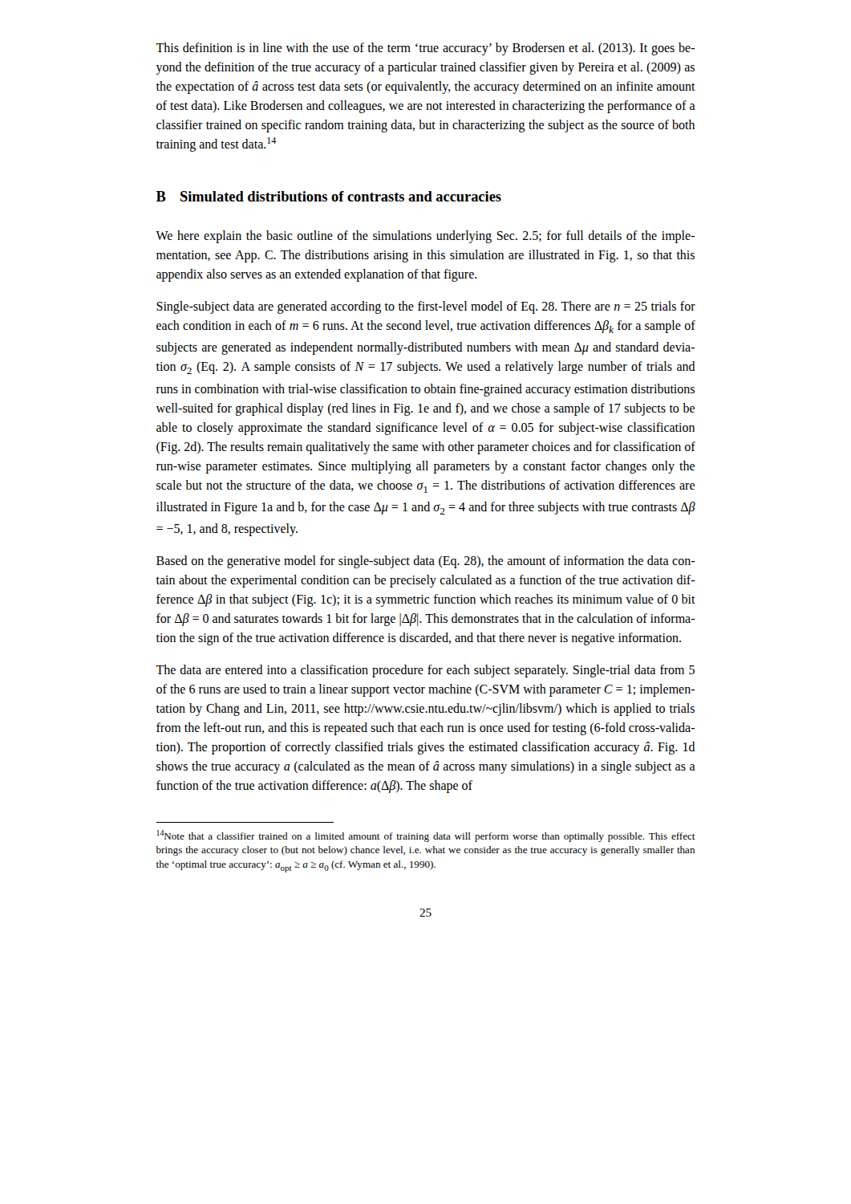This definition is in line with the use of the term ‘true accuracy’ by Brodersen et al. (2013). It goes beyond the definition of the true accuracy of a particular trained classifier given by Pereira et al. (2009) as the expectation of â across test data sets (or equivalently, the accuracy determined on an infinite amount of test data). Like Brodersen and colleagues, we are not interested in characterizing the performance of a classifier trained on specific random training data, but in characterizing the subject as the source of both training and test data.14
BSimulated distributions of contrasts and accuracies
We here explain the basic outline of the simulations underlying Sec. 2.5; for full details of the implementation, see App. C. The distributions arising in this simulation are illustrated in Fig. 1, so that this appendix also serves as an extended explanation of that figure.
Single-subject data are generated according to the first-level model of Eq. 28. There are n = 25 trials for each condition in each of m = 6 runs. At the second level, true activation differences Δβk for a sample of subjects are generated as independent normally-distributed numbers with mean Δμ and standard deviation σ2 (Eq. 2). A sample consists of N = 17 subjects. We used a relatively large number of trials and runs in combination with trial-wise classification to obtain fine-grained accuracy estimation distributions well-suited for graphical display (red lines in Fig. 1e and f), and we chose a sample of 17 subjects to be able to closely approximate the standard significance level of α = 0.05 for subject-wise classification (Fig. 2d). The results remain qualitatively the same with other parameter choices and for classification of run-wise parameter estimates. Since multiplying all parameters by a constant factor changes only the scale but not the structure of the data, we choose σ1 = 1. The distributions of activation differences are illustrated in Figure 1a and b, for the case Δμ = 1 and σ2 = 4 and for three subjects with true contrasts Δβ = −5, 1, and 8, respectively.
Based on the generative model for single-subject data (Eq. 28), the amount of information the data contain about the experimental condition can be precisely calculated as a function of the true activation difference Δβ in that subject (Fig. 1c); it is a symmetric function which reaches its minimum value of 0 bit for Δβ = 0 and saturates towards 1 bit for large |Δβ|. This demonstrates that in the calculation of information the sign of the true activation difference is discarded, and that there never is negative information.
The data are entered into a classification procedure for each subject separately. Single-trial data from 5 of the 6 runs are used to train a linear support vector machine (C-SVM with parameter C = 1; implementation by Chang and Lin, 2011, see http://www.csie.ntu.edu.tw/~cjlin/libsvm/) which is applied to trials from the left-out run, and this is repeated such that each run is once used for testing (6-fold cross-validation). The proportion of correctly classified trials gives the estimated classification accuracy â. Fig. 1d shows the true accuracy a (calculated as the mean of â across many simulations) in a single subject as a function of the true activation difference: a(Δβ). The shape of
14Note that a classifier trained on a limited amount of training data will perform worse than optimally possible. This effect brings the accuracy closer to (but not below) chance level, i.e. what we consider as the true accuracy is generally smaller than the ‘optimal true accuracy’: aopt ≥ a ≥ a0 (cf. Wyman et al., 1990).
25